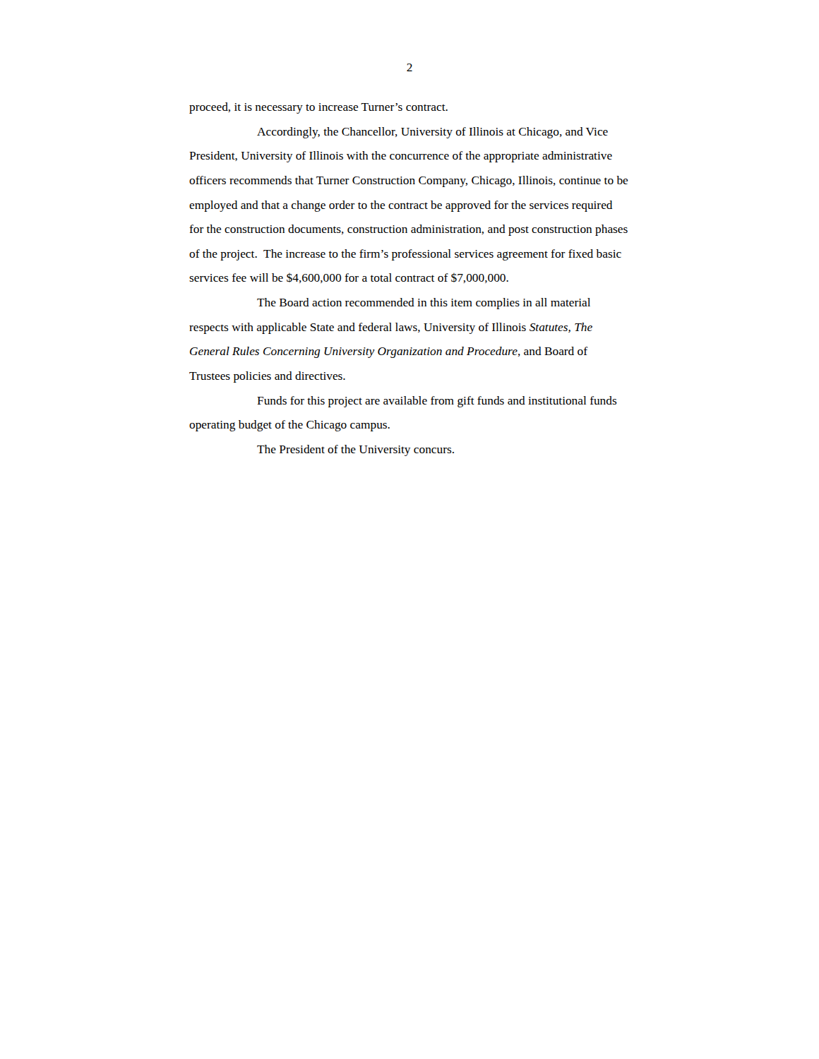2
proceed, it is necessary to increase Turner’s contract.
Accordingly, the Chancellor, University of Illinois at Chicago, and Vice President, University of Illinois with the concurrence of the appropriate administrative officers recommends that Turner Construction Company, Chicago, Illinois, continue to be employed and that a change order to the contract be approved for the services required for the construction documents, construction administration, and post construction phases of the project. The increase to the firm’s professional services agreement for fixed basic services fee will be $4,600,000 for a total contract of $7,000,000.
The Board action recommended in this item complies in all material respects with applicable State and federal laws, University of Illinois Statutes, The General Rules Concerning University Organization and Procedure, and Board of Trustees policies and directives.
Funds for this project are available from gift funds and institutional funds operating budget of the Chicago campus.
The President of the University concurs.